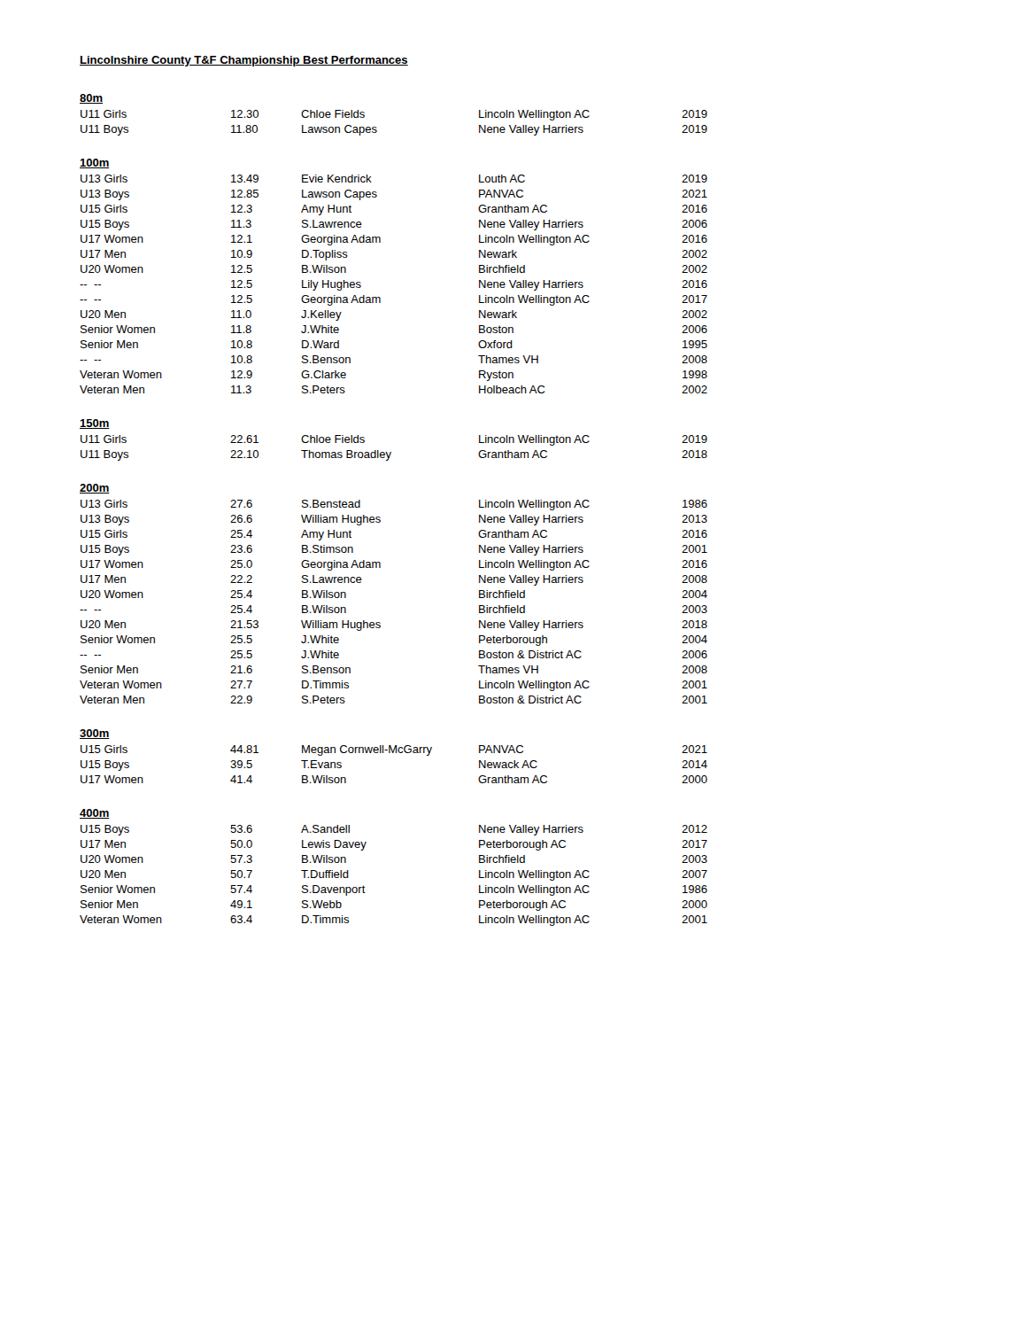Lincolnshire County T&F Championship Best Performances
80m
| U11 Girls | 12.30 | Chloe Fields | Lincoln Wellington AC | 2019 |
| U11 Boys | 11.80 | Lawson Capes | Nene Valley Harriers | 2019 |
100m
| U13 Girls | 13.49 | Evie Kendrick | Louth AC | 2019 |
| U13 Boys | 12.85 | Lawson Capes | PANVAC | 2021 |
| U15 Girls | 12.3 | Amy Hunt | Grantham AC | 2016 |
| U15 Boys | 11.3 | S.Lawrence | Nene Valley Harriers | 2006 |
| U17 Women | 12.1 | Georgina Adam | Lincoln Wellington AC | 2016 |
| U17 Men | 10.9 | D.Topliss | Newark | 2002 |
| U20 Women | 12.5 | B.Wilson | Birchfield | 2002 |
| -- -- | 12.5 | Lily Hughes | Nene Valley Harriers | 2016 |
| -- -- | 12.5 | Georgina Adam | Lincoln Wellington AC | 2017 |
| U20 Men | 11.0 | J.Kelley | Newark | 2002 |
| Senior Women | 11.8 | J.White | Boston | 2006 |
| Senior Men | 10.8 | D.Ward | Oxford | 1995 |
| -- -- | 10.8 | S.Benson | Thames VH | 2008 |
| Veteran Women | 12.9 | G.Clarke | Ryston | 1998 |
| Veteran Men | 11.3 | S.Peters | Holbeach AC | 2002 |
150m
| U11 Girls | 22.61 | Chloe Fields | Lincoln Wellington AC | 2019 |
| U11 Boys | 22.10 | Thomas Broadley | Grantham AC | 2018 |
200m
| U13 Girls | 27.6 | S.Benstead | Lincoln Wellington AC | 1986 |
| U13 Boys | 26.6 | William Hughes | Nene Valley Harriers | 2013 |
| U15 Girls | 25.4 | Amy Hunt | Grantham AC | 2016 |
| U15 Boys | 23.6 | B.Stimson | Nene Valley Harriers | 2001 |
| U17 Women | 25.0 | Georgina Adam | Lincoln Wellington AC | 2016 |
| U17 Men | 22.2 | S.Lawrence | Nene Valley Harriers | 2008 |
| U20 Women | 25.4 | B.Wilson | Birchfield | 2004 |
| -- -- | 25.4 | B.Wilson | Birchfield | 2003 |
| U20 Men | 21.53 | William Hughes | Nene Valley Harriers | 2018 |
| Senior Women | 25.5 | J.White | Peterborough | 2004 |
| -- -- | 25.5 | J.White | Boston & District AC | 2006 |
| Senior Men | 21.6 | S.Benson | Thames VH | 2008 |
| Veteran Women | 27.7 | D.Timmis | Lincoln Wellington AC | 2001 |
| Veteran Men | 22.9 | S.Peters | Boston & District AC | 2001 |
300m
| U15 Girls | 44.81 | Megan Cornwell-McGarry | PANVAC | 2021 |
| U15 Boys | 39.5 | T.Evans | Newack AC | 2014 |
| U17 Women | 41.4 | B.Wilson | Grantham AC | 2000 |
400m
| U15 Boys | 53.6 | A.Sandell | Nene Valley Harriers | 2012 |
| U17 Men | 50.0 | Lewis Davey | Peterborough AC | 2017 |
| U20 Women | 57.3 | B.Wilson | Birchfield | 2003 |
| U20 Men | 50.7 | T.Duffield | Lincoln Wellington AC | 2007 |
| Senior Women | 57.4 | S.Davenport | Lincoln Wellington AC | 1986 |
| Senior Men | 49.1 | S.Webb | Peterborough AC | 2000 |
| Veteran Women | 63.4 | D.Timmis | Lincoln Wellington AC | 2001 |